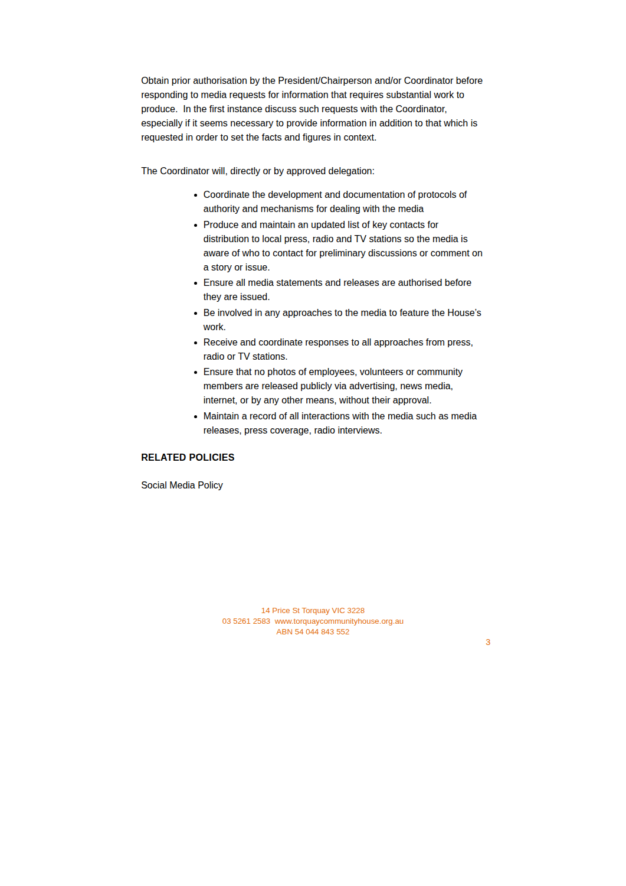Obtain prior authorisation by the President/Chairperson and/or Coordinator before responding to media requests for information that requires substantial work to produce. In the first instance discuss such requests with the Coordinator, especially if it seems necessary to provide information in addition to that which is requested in order to set the facts and figures in context.
The Coordinator will, directly or by approved delegation:
Coordinate the development and documentation of protocols of authority and mechanisms for dealing with the media
Produce and maintain an updated list of key contacts for distribution to local press, radio and TV stations so the media is aware of who to contact for preliminary discussions or comment on a story or issue.
Ensure all media statements and releases are authorised before they are issued.
Be involved in any approaches to the media to feature the House’s work.
Receive and coordinate responses to all approaches from press, radio or TV stations.
Ensure that no photos of employees, volunteers or community members are released publicly via advertising, news media, internet, or by any other means, without their approval.
Maintain a record of all interactions with the media such as media releases, press coverage, radio interviews.
RELATED POLICIES
Social Media Policy
14 Price St Torquay VIC 3228
03 5261 2583 www.torquaycommunityhouse.org.au
ABN 54 044 843 552
3